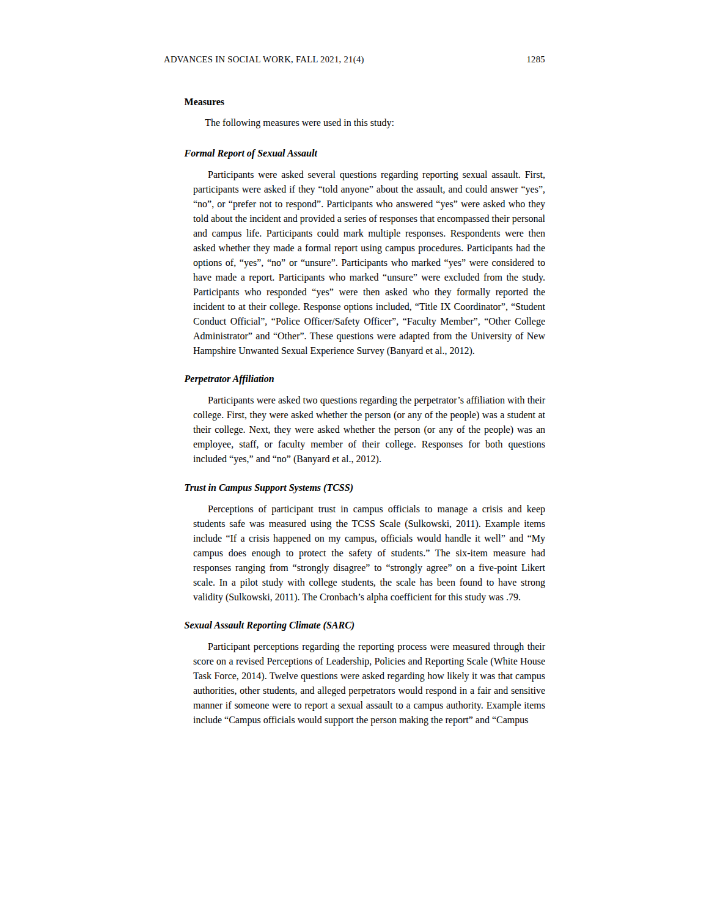Advances in Social Work, Fall 2021, 21(4) 1285
Measures
The following measures were used in this study:
Formal Report of Sexual Assault
Participants were asked several questions regarding reporting sexual assault. First, participants were asked if they “told anyone” about the assault, and could answer “yes”, “no”, or “prefer not to respond”. Participants who answered “yes” were asked who they told about the incident and provided a series of responses that encompassed their personal and campus life. Participants could mark multiple responses. Respondents were then asked whether they made a formal report using campus procedures. Participants had the options of, “yes”, “no” or “unsure”. Participants who marked “yes” were considered to have made a report. Participants who marked “unsure” were excluded from the study. Participants who responded “yes” were then asked who they formally reported the incident to at their college. Response options included, “Title IX Coordinator”, “Student Conduct Official”, “Police Officer/Safety Officer”, “Faculty Member”, “Other College Administrator” and “Other”. These questions were adapted from the University of New Hampshire Unwanted Sexual Experience Survey (Banyard et al., 2012).
Perpetrator Affiliation
Participants were asked two questions regarding the perpetrator’s affiliation with their college. First, they were asked whether the person (or any of the people) was a student at their college. Next, they were asked whether the person (or any of the people) was an employee, staff, or faculty member of their college. Responses for both questions included “yes,” and “no” (Banyard et al., 2012).
Trust in Campus Support Systems (TCSS)
Perceptions of participant trust in campus officials to manage a crisis and keep students safe was measured using the TCSS Scale (Sulkowski, 2011). Example items include “If a crisis happened on my campus, officials would handle it well” and “My campus does enough to protect the safety of students.” The six-item measure had responses ranging from “strongly disagree” to “strongly agree” on a five-point Likert scale. In a pilot study with college students, the scale has been found to have strong validity (Sulkowski, 2011). The Cronbach’s alpha coefficient for this study was .79.
Sexual Assault Reporting Climate (SARC)
Participant perceptions regarding the reporting process were measured through their score on a revised Perceptions of Leadership, Policies and Reporting Scale (White House Task Force, 2014). Twelve questions were asked regarding how likely it was that campus authorities, other students, and alleged perpetrators would respond in a fair and sensitive manner if someone were to report a sexual assault to a campus authority. Example items include “Campus officials would support the person making the report” and “Campus